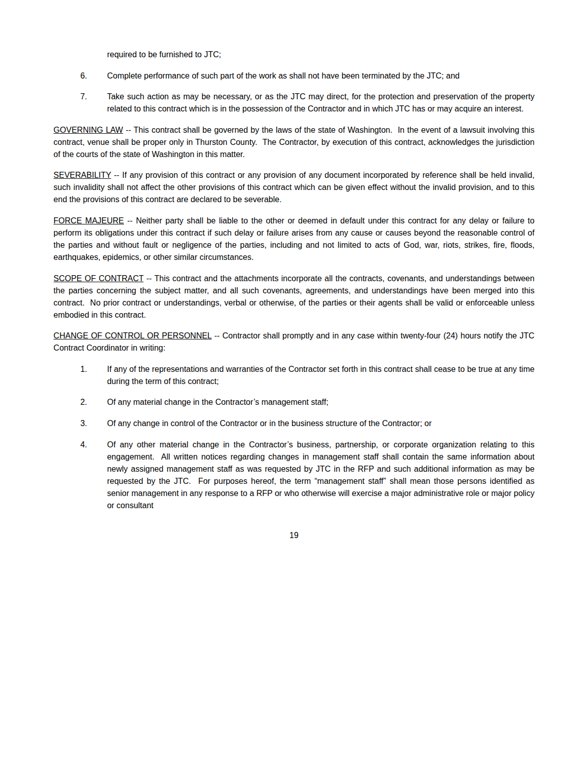required to be furnished to JTC;
6. Complete performance of such part of the work as shall not have been terminated by the JTC; and
7. Take such action as may be necessary, or as the JTC may direct, for the protection and preservation of the property related to this contract which is in the possession of the Contractor and in which JTC has or may acquire an interest.
GOVERNING LAW -- This contract shall be governed by the laws of the state of Washington. In the event of a lawsuit involving this contract, venue shall be proper only in Thurston County. The Contractor, by execution of this contract, acknowledges the jurisdiction of the courts of the state of Washington in this matter.
SEVERABILITY -- If any provision of this contract or any provision of any document incorporated by reference shall be held invalid, such invalidity shall not affect the other provisions of this contract which can be given effect without the invalid provision, and to this end the provisions of this contract are declared to be severable.
FORCE MAJEURE -- Neither party shall be liable to the other or deemed in default under this contract for any delay or failure to perform its obligations under this contract if such delay or failure arises from any cause or causes beyond the reasonable control of the parties and without fault or negligence of the parties, including and not limited to acts of God, war, riots, strikes, fire, floods, earthquakes, epidemics, or other similar circumstances.
SCOPE OF CONTRACT -- This contract and the attachments incorporate all the contracts, covenants, and understandings between the parties concerning the subject matter, and all such covenants, agreements, and understandings have been merged into this contract. No prior contract or understandings, verbal or otherwise, of the parties or their agents shall be valid or enforceable unless embodied in this contract.
CHANGE OF CONTROL OR PERSONNEL -- Contractor shall promptly and in any case within twenty-four (24) hours notify the JTC Contract Coordinator in writing:
1. If any of the representations and warranties of the Contractor set forth in this contract shall cease to be true at any time during the term of this contract;
2. Of any material change in the Contractor’s management staff;
3. Of any change in control of the Contractor or in the business structure of the Contractor; or
4. Of any other material change in the Contractor’s business, partnership, or corporate organization relating to this engagement. All written notices regarding changes in management staff shall contain the same information about newly assigned management staff as was requested by JTC in the RFP and such additional information as may be requested by the JTC. For purposes hereof, the term “management staff” shall mean those persons identified as senior management in any response to a RFP or who otherwise will exercise a major administrative role or major policy or consultant
19